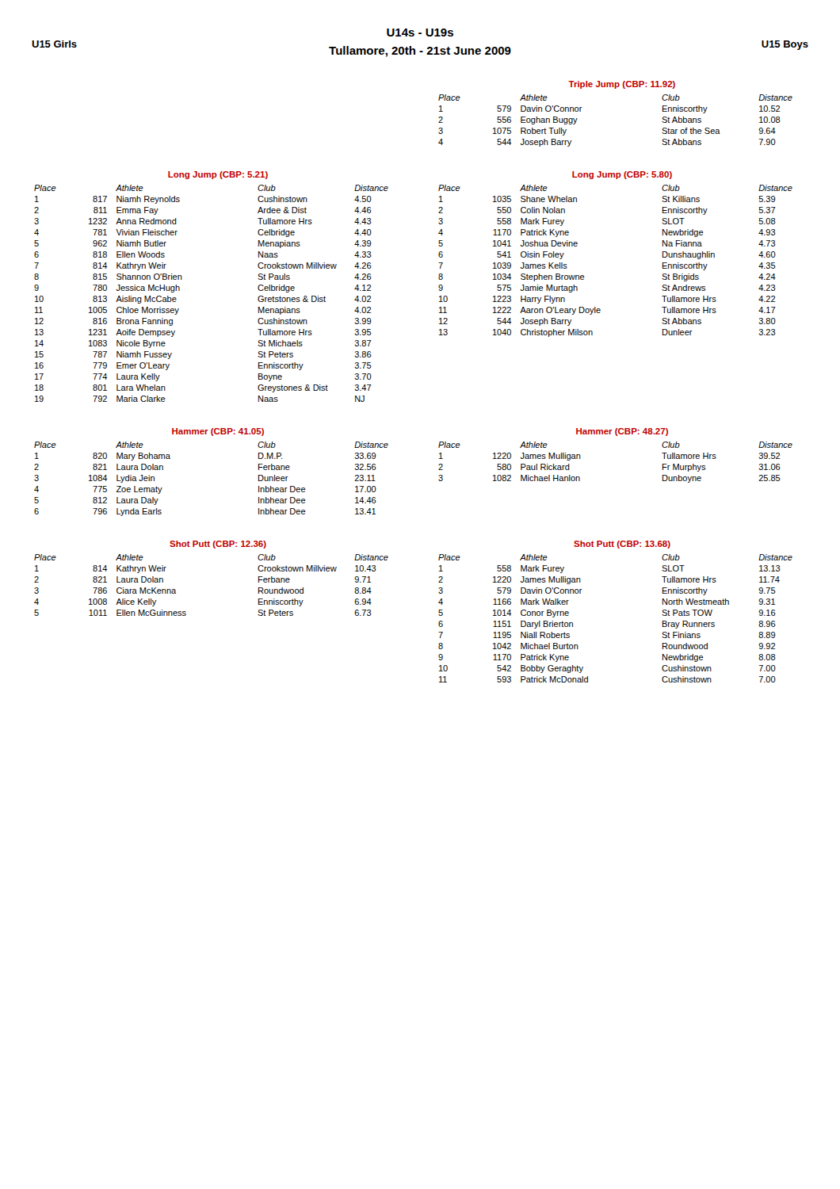U15 Girls
U14s - U19s
Tullamore, 20th - 21st June 2009
U15 Boys
Triple Jump (CBP: 11.92)
| Place | | Athlete | Club | Distance |
| --- | --- | --- | --- | --- |
| 1 | 579 | Davin O'Connor | Enniscorthy | 10.52 |
| 2 | 556 | Eoghan Buggy | St Abbans | 10.08 |
| 3 | 1075 | Robert Tully | Star of the Sea | 9.64 |
| 4 | 544 | Joseph Barry | St Abbans | 7.90 |
Long Jump (CBP: 5.21)
| Place | | Athlete | Club | Distance |
| --- | --- | --- | --- | --- |
| 1 | 817 | Niamh Reynolds | Cushinstown | 4.50 |
| 2 | 811 | Emma Fay | Ardee & Dist | 4.46 |
| 3 | 1232 | Anna Redmond | Tullamore Hrs | 4.43 |
| 4 | 781 | Vivian Fleischer | Celbridge | 4.40 |
| 5 | 962 | Niamh Butler | Menapians | 4.39 |
| 6 | 818 | Ellen Woods | Naas | 4.33 |
| 7 | 814 | Kathryn Weir | Crookstown Millview | 4.26 |
| 8 | 815 | Shannon O'Brien | St Pauls | 4.26 |
| 9 | 780 | Jessica McHugh | Celbridge | 4.12 |
| 10 | 813 | Aisling McCabe | Gretstones & Dist | 4.02 |
| 11 | 1005 | Chloe Morrissey | Menapians | 4.02 |
| 12 | 816 | Brona Fanning | Cushinstown | 3.99 |
| 13 | 1231 | Aoife Dempsey | Tullamore Hrs | 3.95 |
| 14 | 1083 | Nicole Byrne | St Michaels | 3.87 |
| 15 | 787 | Niamh Fussey | St Peters | 3.86 |
| 16 | 779 | Emer O'Leary | Enniscorthy | 3.75 |
| 17 | 774 | Laura Kelly | Boyne | 3.70 |
| 18 | 801 | Lara Whelan | Greystones & Dist | 3.47 |
| 19 | 792 | Maria Clarke | Naas | NJ |
Long Jump (CBP: 5.80)
| Place | | Athlete | Club | Distance |
| --- | --- | --- | --- | --- |
| 1 | 1035 | Shane Whelan | St Killians | 5.39 |
| 2 | 550 | Colin Nolan | Enniscorthy | 5.37 |
| 3 | 558 | Mark Furey | SLOT | 5.08 |
| 4 | 1170 | Patrick Kyne | Newbridge | 4.93 |
| 5 | 1041 | Joshua Devine | Na Fianna | 4.73 |
| 6 | 541 | Oisin Foley | Dunshaughlin | 4.60 |
| 7 | 1039 | James Kells | Enniscorthy | 4.35 |
| 8 | 1034 | Stephen Browne | St Brigids | 4.24 |
| 9 | 575 | Jamie Murtagh | St Andrews | 4.23 |
| 10 | 1223 | Harry Flynn | Tullamore Hrs | 4.22 |
| 11 | 1222 | Aaron O'Leary Doyle | Tullamore Hrs | 4.17 |
| 12 | 544 | Joseph Barry | St Abbans | 3.80 |
| 13 | 1040 | Christopher Milson | Dunleer | 3.23 |
Hammer (CBP: 41.05)
| Place | | Athlete | Club | Distance |
| --- | --- | --- | --- | --- |
| 1 | 820 | Mary Bohama | D.M.P. | 33.69 |
| 2 | 821 | Laura Dolan | Ferbane | 32.56 |
| 3 | 1084 | Lydia Jein | Dunleer | 23.11 |
| 4 | 775 | Zoe Lematy | Inbhear Dee | 17.00 |
| 5 | 812 | Laura Daly | Inbhear Dee | 14.46 |
| 6 | 796 | Lynda Earls | Inbhear Dee | 13.41 |
Hammer (CBP: 48.27)
| Place | | Athlete | Club | Distance |
| --- | --- | --- | --- | --- |
| 1 | 1220 | James Mulligan | Tullamore Hrs | 39.52 |
| 2 | 580 | Paul Rickard | Fr Murphys | 31.06 |
| 3 | 1082 | Michael Hanlon | Dunboyne | 25.85 |
Shot Putt (CBP: 12.36)
| Place | | Athlete | Club | Distance |
| --- | --- | --- | --- | --- |
| 1 | 814 | Kathryn Weir | Crookstown Millview | 10.43 |
| 2 | 821 | Laura Dolan | Ferbane | 9.71 |
| 3 | 786 | Ciara McKenna | Roundwood | 8.84 |
| 4 | 1008 | Alice Kelly | Enniscorthy | 6.94 |
| 5 | 1011 | Ellen McGuinness | St Peters | 6.73 |
Shot Putt (CBP: 13.68)
| Place | | Athlete | Club | Distance |
| --- | --- | --- | --- | --- |
| 1 | 558 | Mark Furey | SLOT | 13.13 |
| 2 | 1220 | James Mulligan | Tullamore Hrs | 11.74 |
| 3 | 579 | Davin O'Connor | Enniscorthy | 9.75 |
| 4 | 1166 | Mark Walker | North Westmeath | 9.31 |
| 5 | 1014 | Conor Byrne | St Pats TOW | 9.16 |
| 6 | 1151 | Daryl Brierton | Bray Runners | 8.96 |
| 7 | 1195 | Niall Roberts | St Finians | 8.89 |
| 8 | 1042 | Michael Burton | Roundwood | 9.92 |
| 9 | 1170 | Patrick Kyne | Newbridge | 8.08 |
| 10 | 542 | Bobby Geraghty | Cushinstown | 7.00 |
| 11 | 593 | Patrick McDonald | Cushinstown | 7.00 |